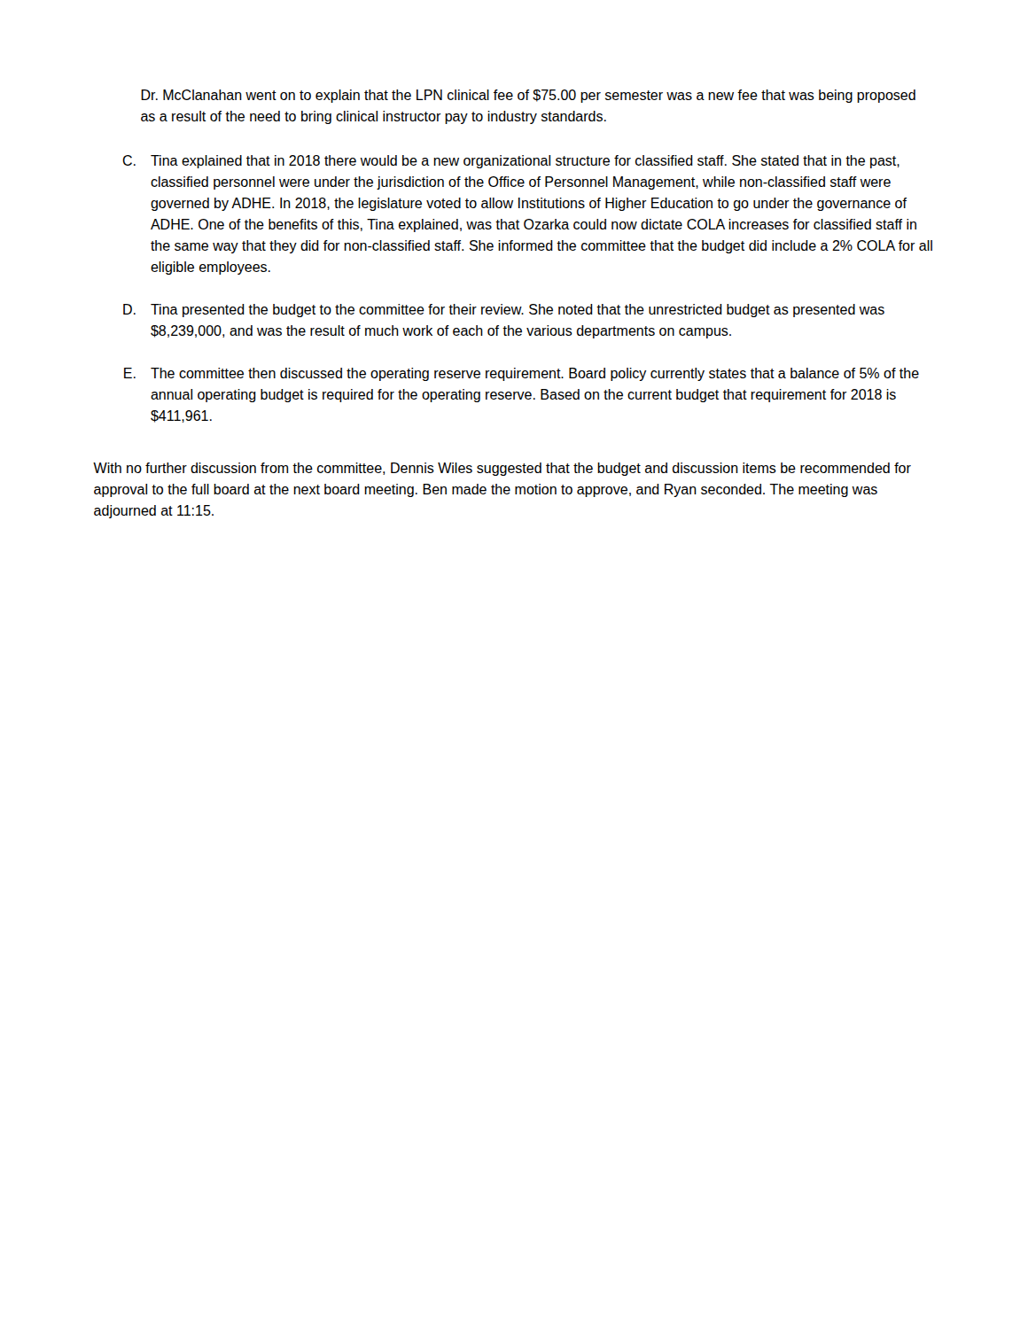Dr. McClanahan went on to explain that the LPN clinical fee of $75.00 per semester was a new fee that was being proposed as a result of the need to bring clinical instructor pay to industry standards.
Tina explained that in 2018 there would be a new organizational structure for classified staff. She stated that in the past, classified personnel were under the jurisdiction of the Office of Personnel Management, while non-classified staff were governed by ADHE. In 2018, the legislature voted to allow Institutions of Higher Education to go under the governance of ADHE. One of the benefits of this, Tina explained, was that Ozarka could now dictate COLA increases for classified staff in the same way that they did for non-classified staff. She informed the committee that the budget did include a 2% COLA for all eligible employees.
Tina presented the budget to the committee for their review. She noted that the unrestricted budget as presented was $8,239,000, and was the result of much work of each of the various departments on campus.
The committee then discussed the operating reserve requirement. Board policy currently states that a balance of 5% of the annual operating budget is required for the operating reserve. Based on the current budget that requirement for 2018 is $411,961.
With no further discussion from the committee, Dennis Wiles suggested that the budget and discussion items be recommended for approval to the full board at the next board meeting. Ben made the motion to approve, and Ryan seconded. The meeting was adjourned at 11:15.